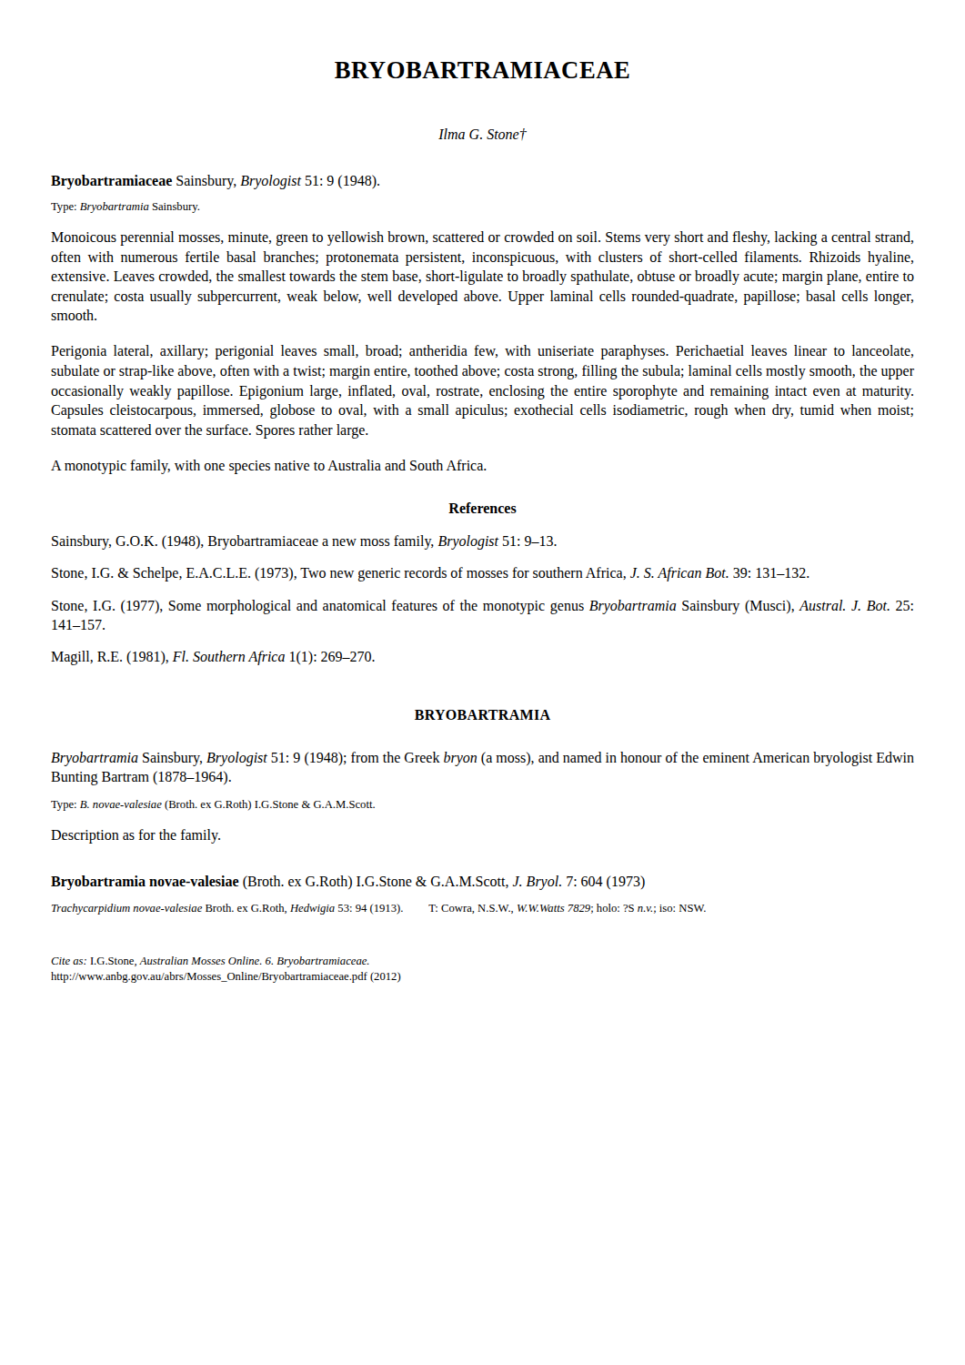BRYOBARTRAMIACEAE
Ilma G. Stone†
Bryobartramiaceae Sainsbury, Bryologist 51: 9 (1948).
Type: Bryobartramia Sainsbury.
Monoicous perennial mosses, minute, green to yellowish brown, scattered or crowded on soil. Stems very short and fleshy, lacking a central strand, often with numerous fertile basal branches; protonemata persistent, inconspicuous, with clusters of short-celled filaments. Rhizoids hyaline, extensive. Leaves crowded, the smallest towards the stem base, short-ligulate to broadly spathulate, obtuse or broadly acute; margin plane, entire to crenulate; costa usually subpercurrent, weak below, well developed above. Upper laminal cells rounded-quadrate, papillose; basal cells longer, smooth.
Perigonia lateral, axillary; perigonial leaves small, broad; antheridia few, with uniseriate paraphyses. Perichaetial leaves linear to lanceolate, subulate or strap-like above, often with a twist; margin entire, toothed above; costa strong, filling the subula; laminal cells mostly smooth, the upper occasionally weakly papillose. Epigonium large, inflated, oval, rostrate, enclosing the entire sporophyte and remaining intact even at maturity. Capsules cleistocarpous, immersed, globose to oval, with a small apiculus; exothecial cells isodiametric, rough when dry, tumid when moist; stomata scattered over the surface. Spores rather large.
A monotypic family, with one species native to Australia and South Africa.
References
Sainsbury, G.O.K. (1948), Bryobartramiaceae a new moss family, Bryologist 51: 9–13.
Stone, I.G. & Schelpe, E.A.C.L.E. (1973), Two new generic records of mosses for southern Africa, J. S. African Bot. 39: 131–132.
Stone, I.G. (1977), Some morphological and anatomical features of the monotypic genus Bryobartramia Sainsbury (Musci), Austral. J. Bot. 25: 141–157.
Magill, R.E. (1981), Fl. Southern Africa 1(1): 269–270.
BRYOBARTRAMIA
Bryobartramia Sainsbury, Bryologist 51: 9 (1948); from the Greek bryon (a moss), and named in honour of the eminent American bryologist Edwin Bunting Bartram (1878–1964).
Type: B. novae-valesiae (Broth. ex G.Roth) I.G.Stone & G.A.M.Scott.
Description as for the family.
Bryobartramia novae-valesiae (Broth. ex G.Roth) I.G.Stone & G.A.M.Scott, J. Bryol. 7: 604 (1973)
Trachycarpidium novae-valesiae Broth. ex G.Roth, Hedwigia 53: 94 (1913). T: Cowra, N.S.W., W.W.Watts 7829; holo: ?S n.v.; iso: NSW.
Cite as: I.G.Stone, Australian Mosses Online. 6. Bryobartramiaceae. http://www.anbg.gov.au/abrs/Mosses_Online/Bryobartramiaceae.pdf (2012)